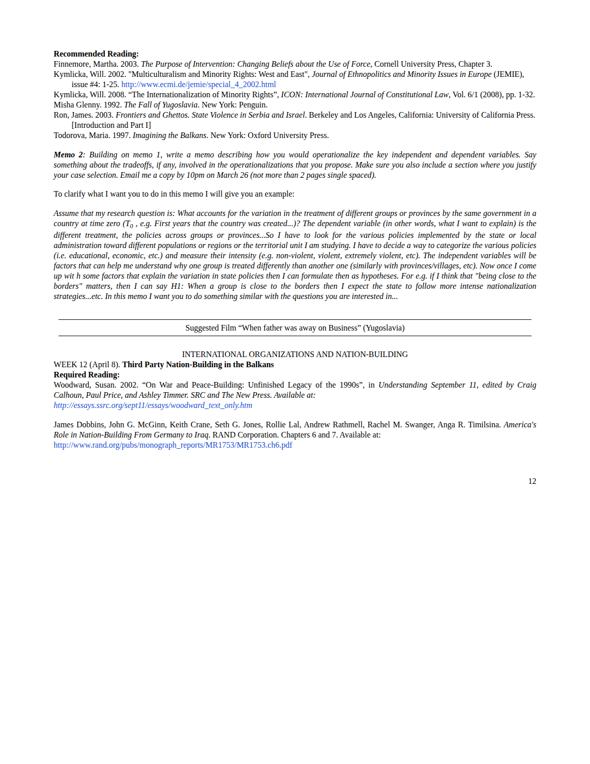Recommended Reading:
Finnemore, Martha. 2003. The Purpose of Intervention: Changing Beliefs about the Use of Force, Cornell University Press, Chapter 3.
Kymlicka, Will. 2002. "Multiculturalism and Minority Rights: West and East", Journal of Ethnopolitics and Minority Issues in Europe (JEMIE), issue #4: 1-25. http://www.ecmi.de/jemie/special_4_2002.html
Kymlicka, Will. 2008. “The Internationalization of Minority Rights”, ICON: International Journal of Constitutional Law, Vol. 6/1 (2008), pp. 1-32.
Misha Glenny. 1992. The Fall of Yugoslavia. New York: Penguin.
Ron, James. 2003. Frontiers and Ghettos. State Violence in Serbia and Israel. Berkeley and Los Angeles, California: University of California Press. [Introduction and Part I]
Todorova, Maria. 1997. Imagining the Balkans. New York: Oxford University Press.
Memo 2: Building on memo 1, write a memo describing how you would operationalize the key independent and dependent variables. Say something about the tradeoffs, if any, involved in the operationalizations that you propose. Make sure you also include a section where you justify your case selection. Email me a copy by 10pm on March 26 (not more than 2 pages single spaced).
To clarify what I want you to do in this memo I will give you an example:
Assume that my research question is: What accounts for the variation in the treatment of different groups or provinces by the same government in a country at time zero (T0 , e.g. First years that the country was created...)? The dependent variable (in other words, what I want to explain) is the different treatment, the policies across groups or provinces...So I have to look for the various policies implemented by the state or local administration toward different populations or regions or the territorial unit I am studying. I have to decide a way to categorize the various policies (i.e. educational, economic, etc.) and measure their intensity (e.g. non-violent, violent, extremely violent, etc). The independent variables will be factors that can help me understand why one group is treated differently than another one (similarly with provinces/villages, etc). Now once I come up wit h some factors that explain the variation in state policies then I can formulate then as hypotheses. For e.g. if I think that "being close to the borders" matters, then I can say H1: When a group is close to the borders then I expect the state to follow more intense nationalization strategies...etc. In this memo I want you to do something similar with the questions you are interested in...
Suggested Film “When father was away on Business” (Yugoslavia)
INTERNATIONAL ORGANIZATIONS AND NATION-BUILDING
WEEK 12 (April 8). Third Party Nation-Building in the Balkans
Required Reading:
Woodward, Susan. 2002. “On War and Peace-Building: Unfinished Legacy of the 1990s”, in Understanding September 11, edited by Craig Calhoun, Paul Price, and Ashley Timmer. SRC and The New Press. Available at:
http://essays.ssrc.org/sept11/essays/woodward_text_only.htm
James Dobbins, John G. McGinn, Keith Crane, Seth G. Jones, Rollie Lal, Andrew Rathmell, Rachel M. Swanger, Anga R. Timilsina. America's Role in Nation-Building From Germany to Iraq. RAND Corporation. Chapters 6 and 7. Available at:
http://www.rand.org/pubs/monograph_reports/MR1753/MR1753.ch6.pdf
12